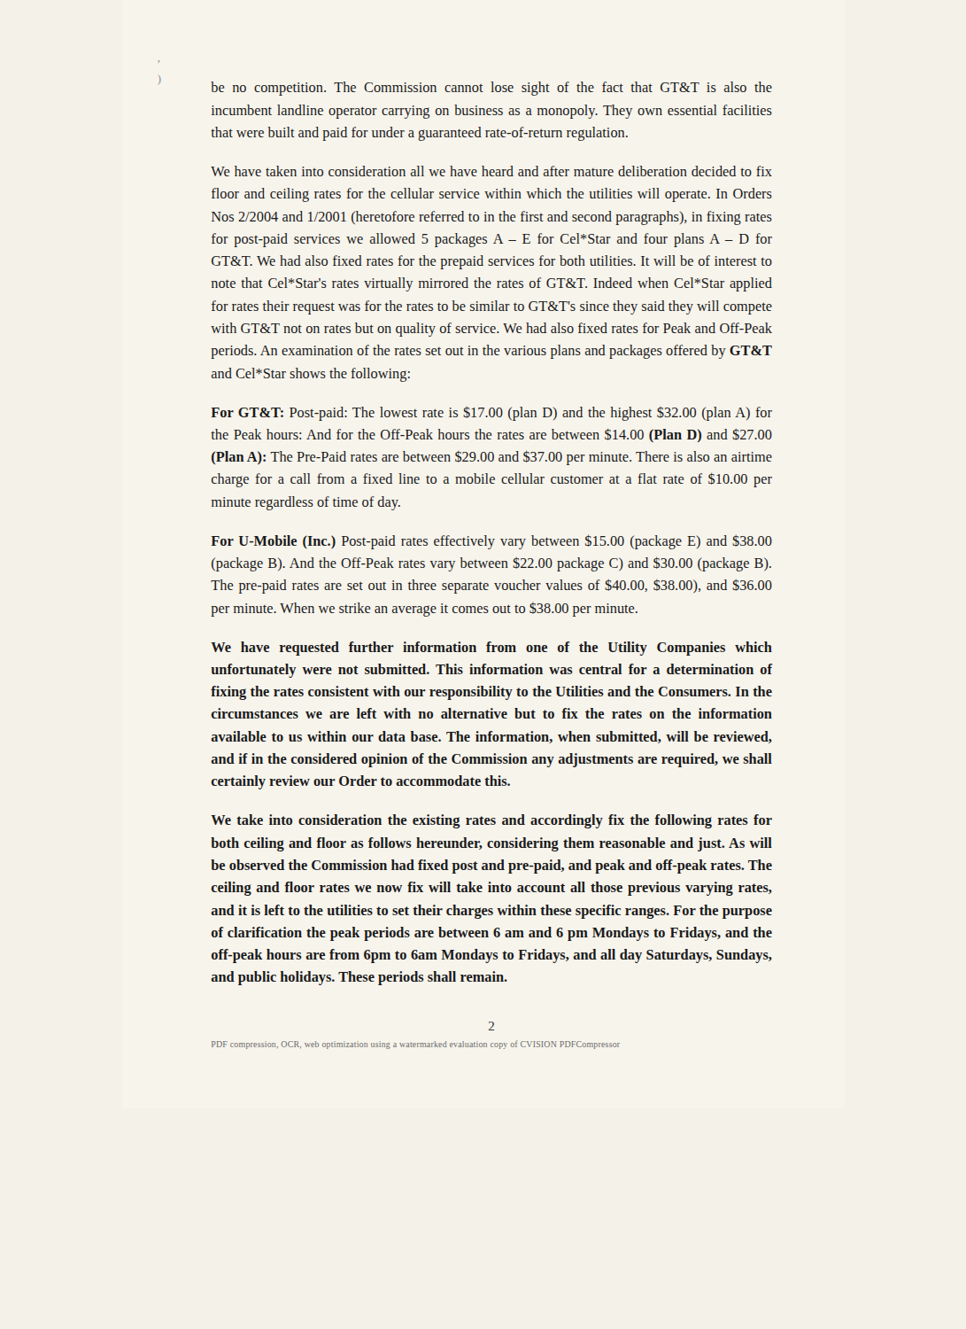,
)
be no competition. The Commission cannot lose sight of the fact that GT&T is also the incumbent landline operator carrying on business as a monopoly. They own essential facilities that were built and paid for under a guaranteed rate-of-return regulation.
We have taken into consideration all we have heard and after mature deliberation decided to fix floor and ceiling rates for the cellular service within which the utilities will operate. In Orders Nos 2/2004 and 1/2001 (heretofore referred to in the first and second paragraphs), in fixing rates for post-paid services we allowed 5 packages A – E for Cel*Star and four plans A – D for GT&T. We had also fixed rates for the prepaid services for both utilities. It will be of interest to note that Cel*Star's rates virtually mirrored the rates of GT&T. Indeed when Cel*Star applied for rates their request was for the rates to be similar to GT&T's since they said they will compete with GT&T not on rates but on quality of service. We had also fixed rates for Peak and Off-Peak periods. An examination of the rates set out in the various plans and packages offered by GT&T and Cel*Star shows the following:
For GT&T: Post-paid: The lowest rate is $17.00 (plan D) and the highest $32.00 (plan A) for the Peak hours: And for the Off-Peak hours the rates are between $14.00 (Plan D) and $27.00 (Plan A): The Pre-Paid rates are between $29.00 and $37.00 per minute. There is also an airtime charge for a call from a fixed line to a mobile cellular customer at a flat rate of $10.00 per minute regardless of time of day.
For U-Mobile (Inc.) Post-paid rates effectively vary between $15.00 (package E) and $38.00 (package B). And the Off-Peak rates vary between $22.00 package C) and $30.00 (package B). The pre-paid rates are set out in three separate voucher values of $40.00, $38.00), and $36.00 per minute. When we strike an average it comes out to $38.00 per minute.
We have requested further information from one of the Utility Companies which unfortunately were not submitted. This information was central for a determination of fixing the rates consistent with our responsibility to the Utilities and the Consumers. In the circumstances we are left with no alternative but to fix the rates on the information available to us within our data base. The information, when submitted, will be reviewed, and if in the considered opinion of the Commission any adjustments are required, we shall certainly review our Order to accommodate this.
We take into consideration the existing rates and accordingly fix the following rates for both ceiling and floor as follows hereunder, considering them reasonable and just. As will be observed the Commission had fixed post and pre-paid, and peak and off-peak rates. The ceiling and floor rates we now fix will take into account all those previous varying rates, and it is left to the utilities to set their charges within these specific ranges. For the purpose of clarification the peak periods are between 6 am and 6 pm Mondays to Fridays, and the off-peak hours are from 6pm to 6am Mondays to Fridays, and all day Saturdays, Sundays, and public holidays. These periods shall remain.
2
PDF compression, OCR, web optimization using a watermarked evaluation copy of CVISION PDFCompressor